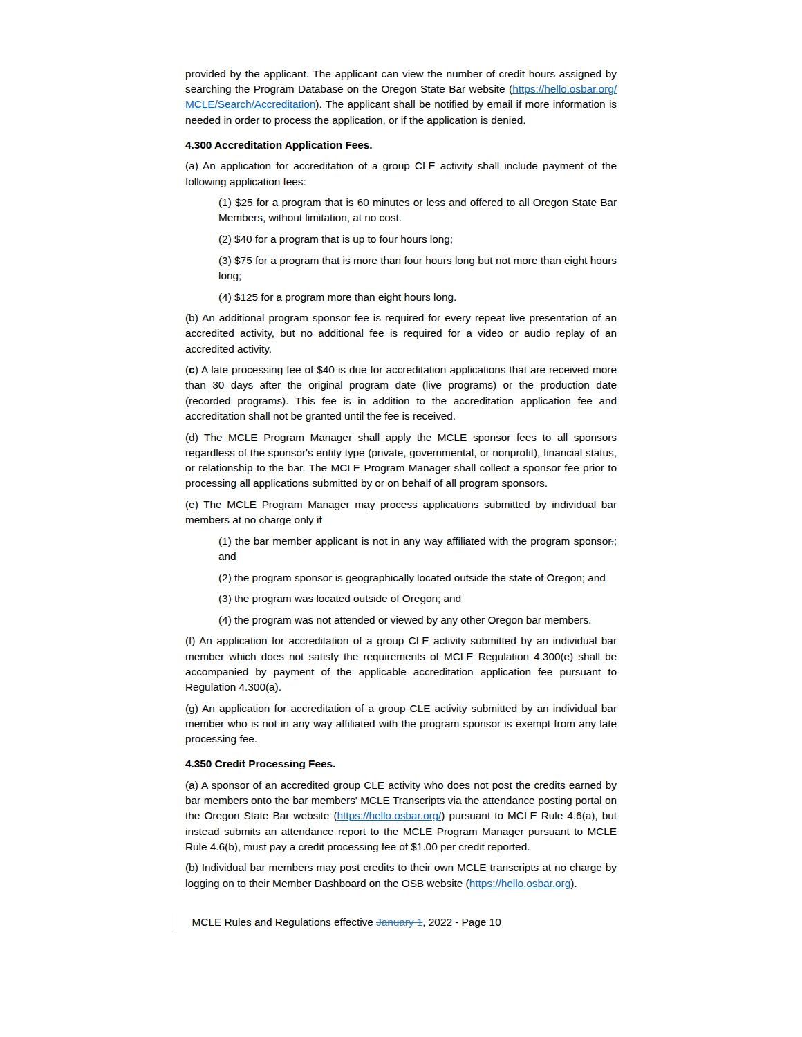provided by the applicant. The applicant can view the number of credit hours assigned by searching the Program Database on the Oregon State Bar website (https://hello.osbar.org/MCLE/Search/Accreditation). The applicant shall be notified by email if more information is needed in order to process the application, or if the application is denied.
4.300 Accreditation Application Fees.
(a) An application for accreditation of a group CLE activity shall include payment of the following application fees:
(1) $25 for a program that is 60 minutes or less and offered to all Oregon State Bar Members, without limitation, at no cost.
(2) $40 for a program that is up to four hours long;
(3) $75 for a program that is more than four hours long but not more than eight hours long;
(4) $125 for a program more than eight hours long.
(b) An additional program sponsor fee is required for every repeat live presentation of an accredited activity, but no additional fee is required for a video or audio replay of an accredited activity.
(c) A late processing fee of $40 is due for accreditation applications that are received more than 30 days after the original program date (live programs) or the production date (recorded programs). This fee is in addition to the accreditation application fee and accreditation shall not be granted until the fee is received.
(d) The MCLE Program Manager shall apply the MCLE sponsor fees to all sponsors regardless of the sponsor's entity type (private, governmental, or nonprofit), financial status, or relationship to the bar. The MCLE Program Manager shall collect a sponsor fee prior to processing all applications submitted by or on behalf of all program sponsors.
(e) The MCLE Program Manager may process applications submitted by individual bar members at no charge only if
(1) the bar member applicant is not in any way affiliated with the program sponsor.; and
(2) the program sponsor is geographically located outside the state of Oregon; and
(3) the program was located outside of Oregon; and
(4) the program was not attended or viewed by any other Oregon bar members.
(f) An application for accreditation of a group CLE activity submitted by an individual bar member which does not satisfy the requirements of MCLE Regulation 4.300(e) shall be accompanied by payment of the applicable accreditation application fee pursuant to Regulation 4.300(a).
(g) An application for accreditation of a group CLE activity submitted by an individual bar member who is not in any way affiliated with the program sponsor is exempt from any late processing fee.
4.350 Credit Processing Fees.
(a) A sponsor of an accredited group CLE activity who does not post the credits earned by bar members onto the bar members' MCLE Transcripts via the attendance posting portal on the Oregon State Bar website (https://hello.osbar.org/) pursuant to MCLE Rule 4.6(a), but instead submits an attendance report to the MCLE Program Manager pursuant to MCLE Rule 4.6(b), must pay a credit processing fee of $1.00 per credit reported.
(b) Individual bar members may post credits to their own MCLE transcripts at no charge by logging on to their Member Dashboard on the OSB website (https://hello.osbar.org).
MCLE Rules and Regulations effective January 1, 2022 - Page 10